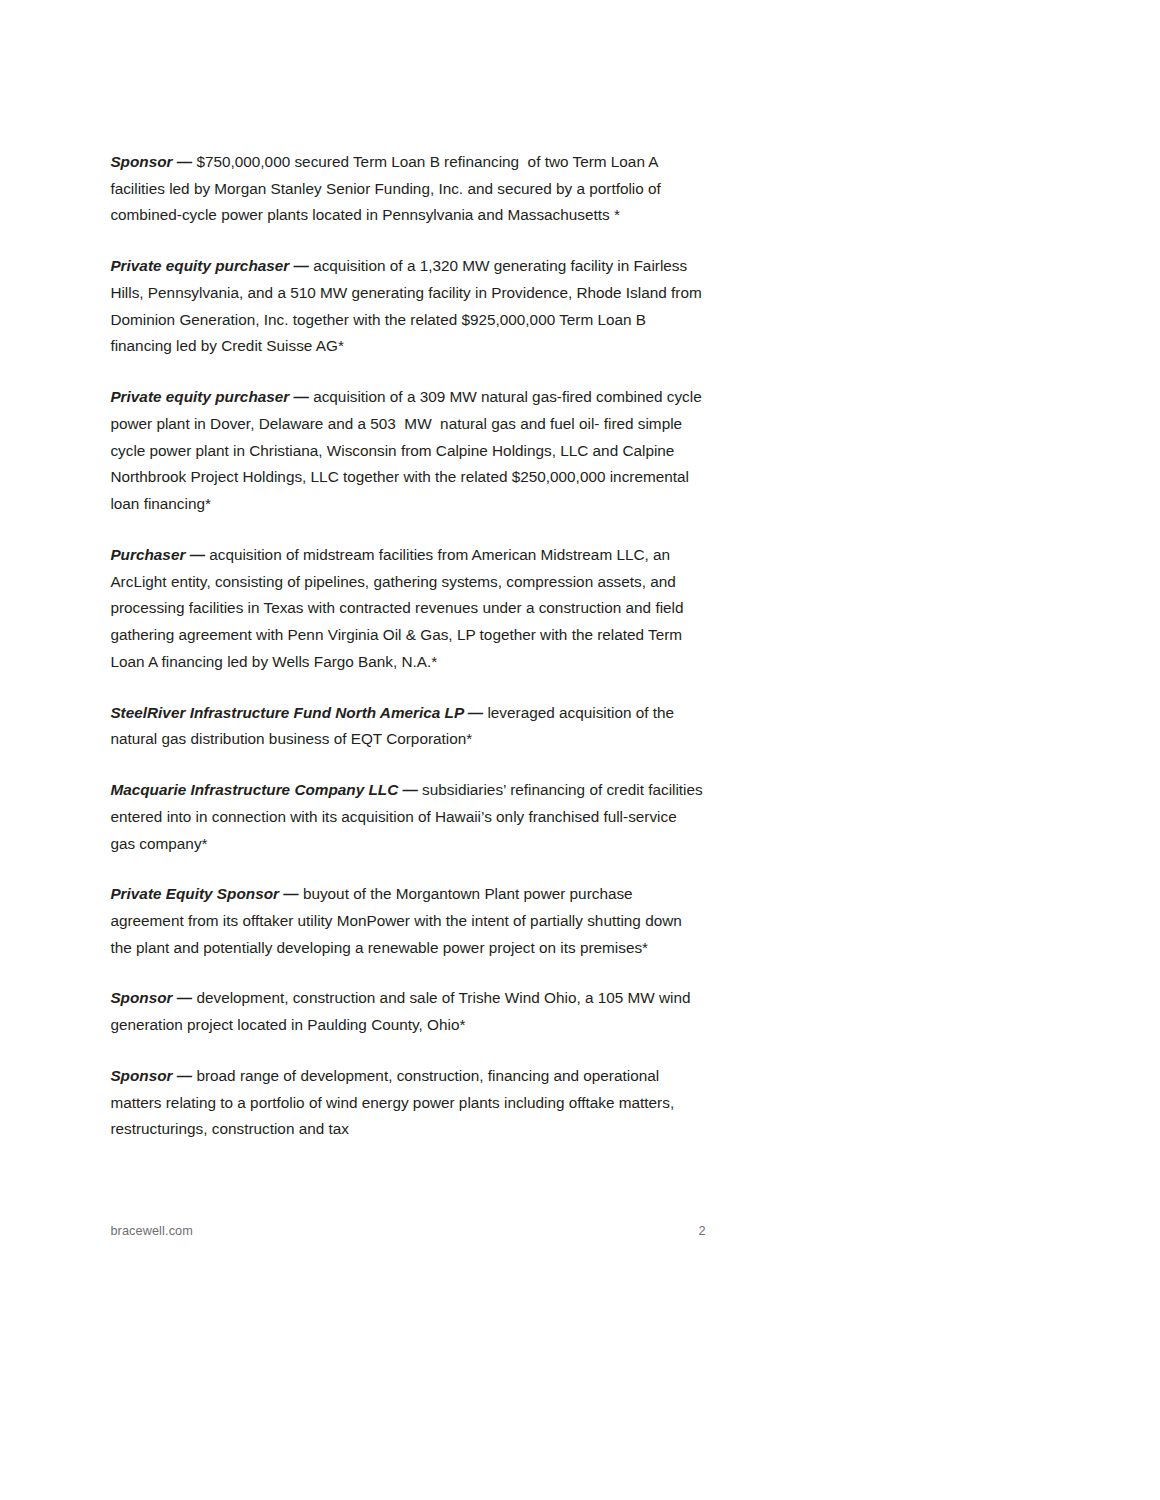Sponsor — $750,000,000 secured Term Loan B refinancing of two Term Loan A facilities led by Morgan Stanley Senior Funding, Inc. and secured by a portfolio of combined-cycle power plants located in Pennsylvania and Massachusetts *
Private equity purchaser — acquisition of a 1,320 MW generating facility in Fairless Hills, Pennsylvania, and a 510 MW generating facility in Providence, Rhode Island from Dominion Generation, Inc. together with the related $925,000,000 Term Loan B financing led by Credit Suisse AG*
Private equity purchaser — acquisition of a 309 MW natural gas-fired combined cycle power plant in Dover, Delaware and a 503 MW natural gas and fuel oil- fired simple cycle power plant in Christiana, Wisconsin from Calpine Holdings, LLC and Calpine Northbrook Project Holdings, LLC together with the related $250,000,000 incremental loan financing*
Purchaser — acquisition of midstream facilities from American Midstream LLC, an ArcLight entity, consisting of pipelines, gathering systems, compression assets, and processing facilities in Texas with contracted revenues under a construction and field gathering agreement with Penn Virginia Oil & Gas, LP together with the related Term Loan A financing led by Wells Fargo Bank, N.A.*
SteelRiver Infrastructure Fund North America LP — leveraged acquisition of the natural gas distribution business of EQT Corporation*
Macquarie Infrastructure Company LLC — subsidiaries’ refinancing of credit facilities entered into in connection with its acquisition of Hawaii’s only franchised full-service gas company*
Private Equity Sponsor — buyout of the Morgantown Plant power purchase agreement from its offtaker utility MonPower with the intent of partially shutting down the plant and potentially developing a renewable power project on its premises*
Sponsor — development, construction and sale of Trishe Wind Ohio, a 105 MW wind generation project located in Paulding County, Ohio*
Sponsor — broad range of development, construction, financing and operational matters relating to a portfolio of wind energy power plants including offtake matters, restructurings, construction and tax
bracewell.com 2